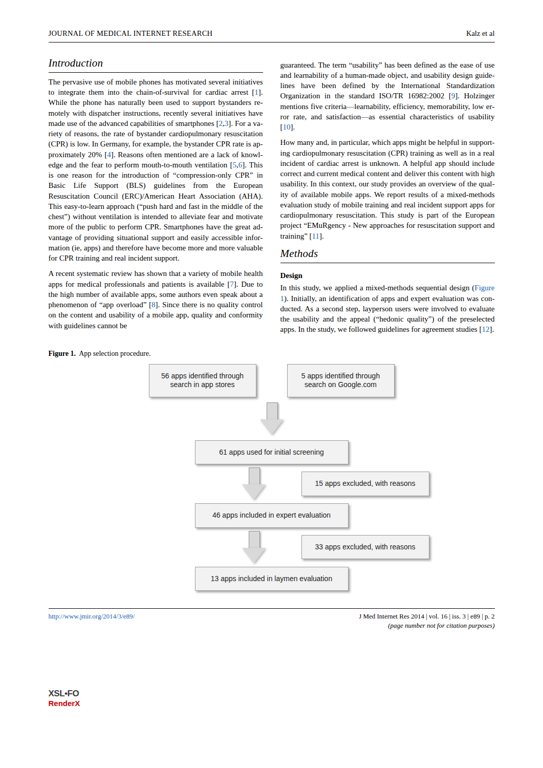JOURNAL OF MEDICAL INTERNET RESEARCH
Kalz et al
Introduction
The pervasive use of mobile phones has motivated several initiatives to integrate them into the chain-of-survival for cardiac arrest [1]. While the phone has naturally been used to support bystanders remotely with dispatcher instructions, recently several initiatives have made use of the advanced capabilities of smartphones [2,3]. For a variety of reasons, the rate of bystander cardiopulmonary resuscitation (CPR) is low. In Germany, for example, the bystander CPR rate is approximately 20% [4]. Reasons often mentioned are a lack of knowledge and the fear to perform mouth-to-mouth ventilation [5,6]. This is one reason for the introduction of “compression-only CPR” in Basic Life Support (BLS) guidelines from the European Resuscitation Council (ERC)/American Heart Association (AHA). This easy-to-learn approach (“push hard and fast in the middle of the chest”) without ventilation is intended to alleviate fear and motivate more of the public to perform CPR. Smartphones have the great advantage of providing situational support and easily accessible information (ie, apps) and therefore have become more and more valuable for CPR training and real incident support.
A recent systematic review has shown that a variety of mobile health apps for medical professionals and patients is available [7]. Due to the high number of available apps, some authors even speak about a phenomenon of “app overload” [8]. Since there is no quality control on the content and usability of a mobile app, quality and conformity with guidelines cannot be
guaranteed. The term “usability” has been defined as the ease of use and learnability of a human-made object, and usability design guidelines have been defined by the International Standardization Organization in the standard ISO/TR 16982:2002 [9]. Holzinger mentions five criteria—learnability, efficiency, memorability, low error rate, and satisfaction—as essential characteristics of usability [10].
How many and, in particular, which apps might be helpful in supporting cardiopulmonary resuscitation (CPR) training as well as in a real incident of cardiac arrest is unknown. A helpful app should include correct and current medical content and deliver this content with high usability. In this context, our study provides an overview of the quality of available mobile apps. We report results of a mixed-methods evaluation study of mobile training and real incident support apps for cardiopulmonary resuscitation. This study is part of the European project “EMuRgency - New approaches for resuscitation support and training” [11].
Methods
Design
In this study, we applied a mixed-methods sequential design (Figure 1). Initially, an identification of apps and expert evaluation was conducted. As a second step, layperson users were involved to evaluate the usability and the appeal (“hedonic quality”) of the preselected apps. In the study, we followed guidelines for agreement studies [12].
Figure 1. App selection procedure.
56 apps identified through search in app stores
5 apps identified through search on Google.com
61 apps used for initial screening
15 apps excluded, with reasons
46 apps included in expert evaluation
33 apps excluded, with reasons
13 apps included in laymen evaluation
http://www.jmir.org/2014/3/e89/
J Med Internet Res 2014 | vol. 16 | iss. 3 | e89 | p. 2
(page number not for citation purposes)
XSL•FO
RenderX